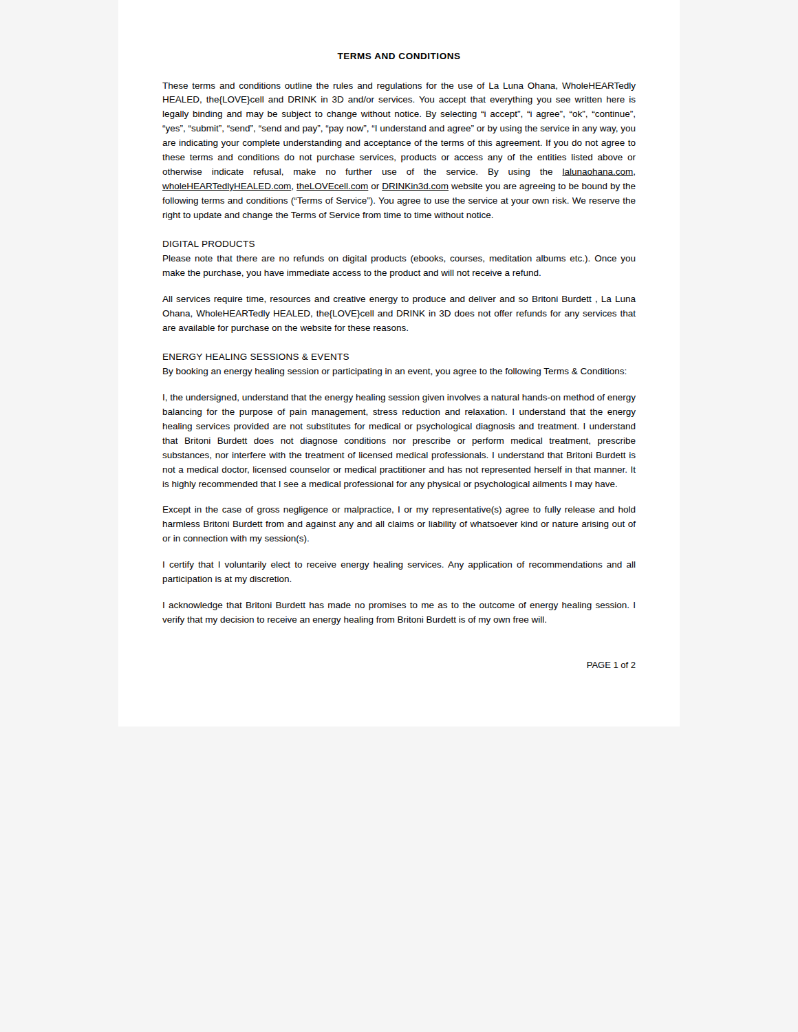TERMS AND CONDITIONS
These terms and conditions outline the rules and regulations for the use of La Luna Ohana, WholeHEARTedly HEALED, the{LOVE}cell and DRINK in 3D and/or services. You accept that everything you see written here is legally binding and may be subject to change without notice. By selecting “i accept”, “i agree”, “ok”, “continue”, “yes”, “submit”, “send”, “send and pay”, “pay now”, “I understand and agree” or by using the service in any way, you are indicating your complete understanding and acceptance of the terms of this agreement. If you do not agree to these terms and conditions do not purchase services, products or access any of the entities listed above or otherwise indicate refusal, make no further use of the service. By using the lalunaohana.com, wholeHEARTedlyHEALED.com, theLOVEcell.com or DRINKin3d.com website you are agreeing to be bound by the following terms and conditions (“Terms of Service”). You agree to use the service at your own risk. We reserve the right to update and change the Terms of Service from time to time without notice.
DIGITAL PRODUCTS
Please note that there are no refunds on digital products (ebooks, courses, meditation albums etc.). Once you make the purchase, you have immediate access to the product and will not receive a refund.
All services require time, resources and creative energy to produce and deliver and so Britoni Burdett , La Luna Ohana, WholeHEARTedly HEALED, the{LOVE}cell and DRINK in 3D does not offer refunds for any services that are available for purchase on the website for these reasons.
ENERGY HEALING SESSIONS & EVENTS
By booking an energy healing session or participating in an event, you agree to the following Terms & Conditions:
I, the undersigned, understand that the energy healing session given involves a natural hands-on method of energy balancing for the purpose of pain management, stress reduction and relaxation. I understand that the energy healing services provided are not substitutes for medical or psychological diagnosis and treatment. I understand that Britoni Burdett does not diagnose conditions nor prescribe or perform medical treatment, prescribe substances, nor interfere with the treatment of licensed medical professionals. I understand that Britoni Burdett is not a medical doctor, licensed counselor or medical practitioner and has not represented herself in that manner. It is highly recommended that I see a medical professional for any physical or psychological ailments I may have.
Except in the case of gross negligence or malpractice, I or my representative(s) agree to fully release and hold harmless Britoni Burdett from and against any and all claims or liability of whatsoever kind or nature arising out of or in connection with my session(s).
I certify that I voluntarily elect to receive energy healing services. Any application of recommendations and all participation is at my discretion.
I acknowledge that Britoni Burdett has made no promises to me as to the outcome of energy healing session. I verify that my decision to receive an energy healing from Britoni Burdett is of my own free will.
PAGE 1 of 2